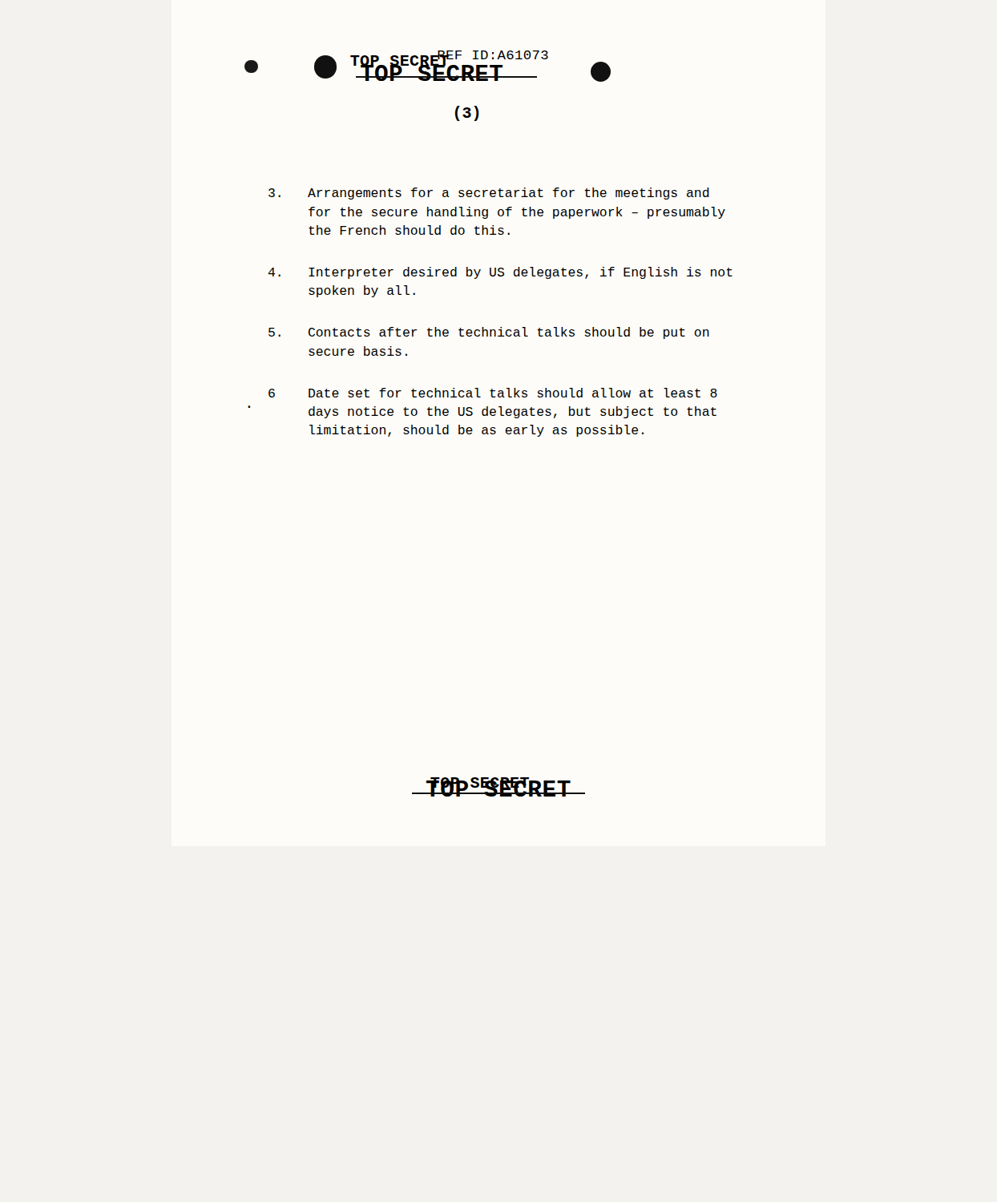REF ID:A61073
TOP SECRET
TOP SECRET
(3)
3. Arrangements for a secretariat for the meetings and for the secure handling of the paperwork – presumably the French should do this.
4. Interpreter desired by US delegates, if English is not spoken by all.
5. Contacts after the technical talks should be put on secure basis.
. 6 Date set for technical talks should allow at least 8 days notice to the US delegates, but subject to that limitation, should be as early as possible.
TOP SECRET TOP SECRET